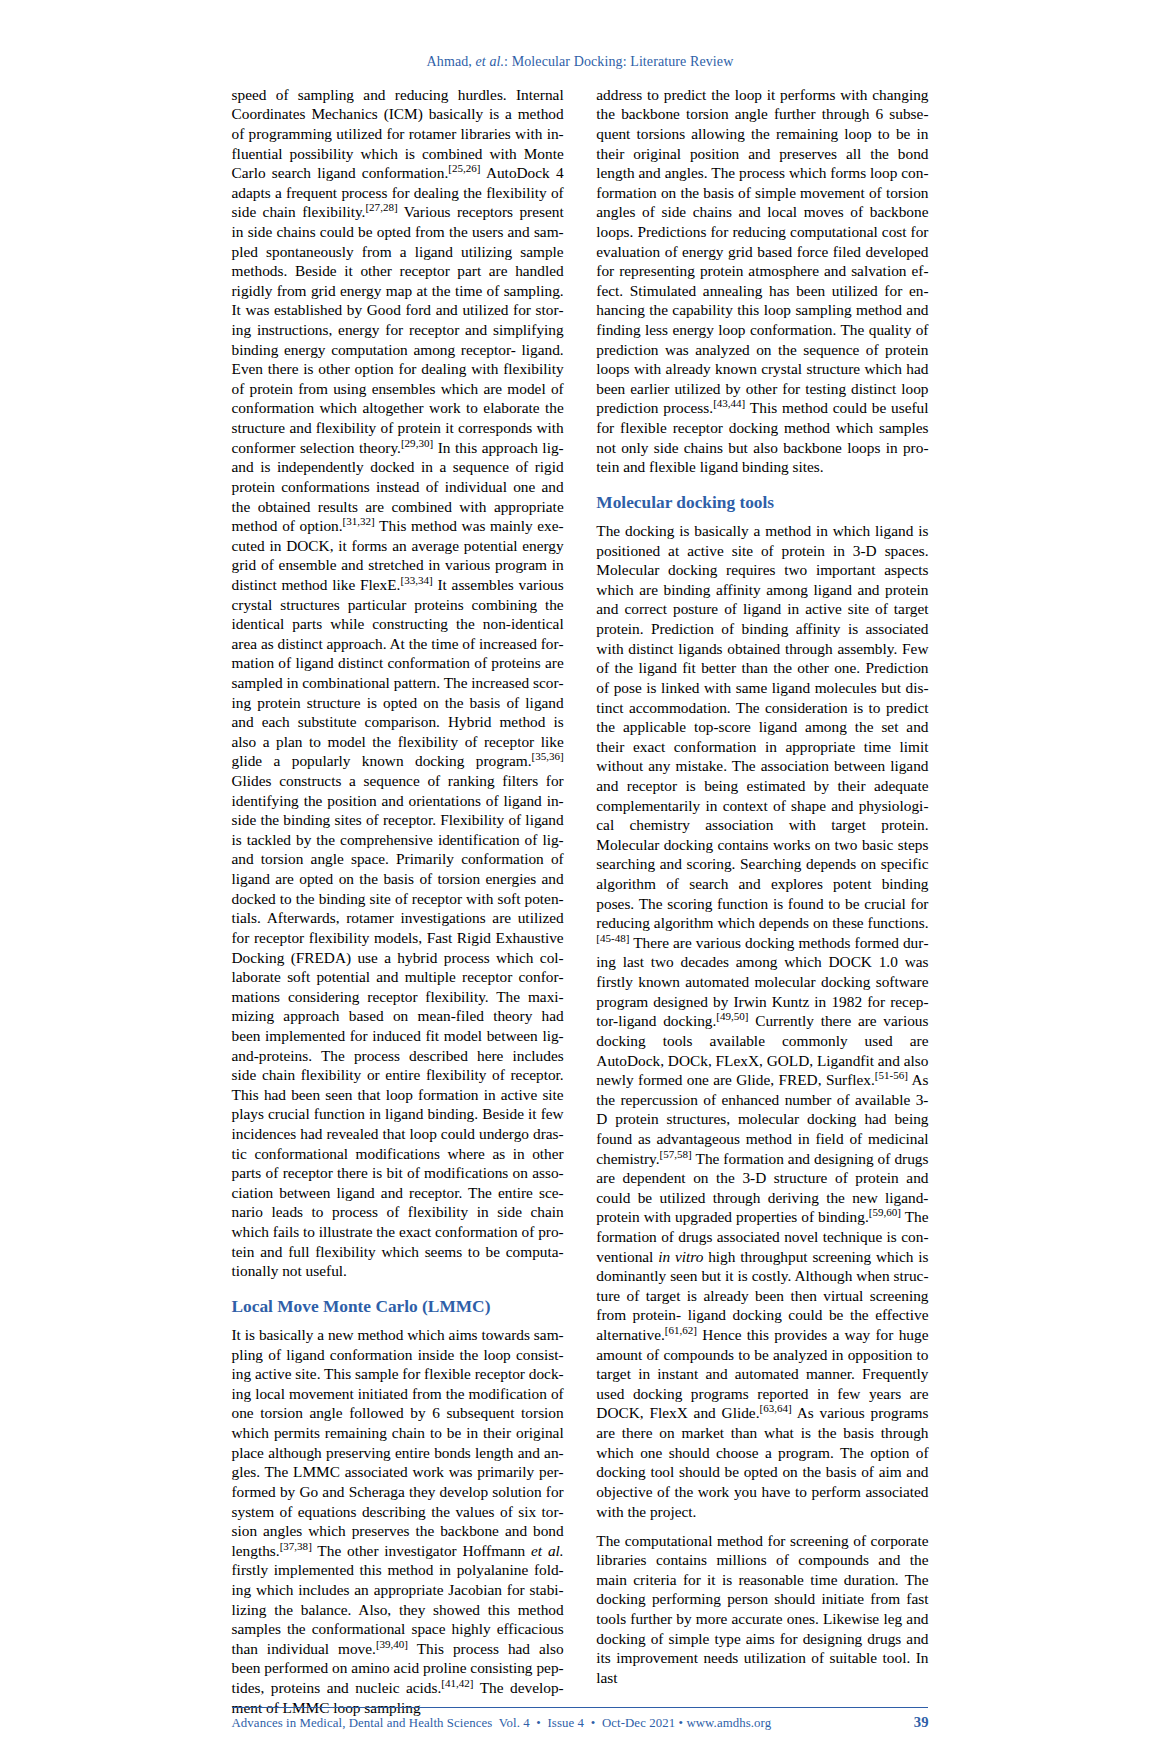Ahmad, et al.: Molecular Docking: Literature Review
speed of sampling and reducing hurdles. Internal Coordinates Mechanics (ICM) basically is a method of programming utilized for rotamer libraries with influential possibility which is combined with Monte Carlo search ligand conformation.[25,26] AutoDock 4 adapts a frequent process for dealing the flexibility of side chain flexibility.[27,28] Various receptors present in side chains could be opted from the users and sampled spontaneously from a ligand utilizing sample methods. Beside it other receptor part are handled rigidly from grid energy map at the time of sampling. It was established by Good ford and utilized for storing instructions, energy for receptor and simplifying binding energy computation among receptor- ligand. Even there is other option for dealing with flexibility of protein from using ensembles which are model of conformation which altogether work to elaborate the structure and flexibility of protein it corresponds with conformer selection theory.[29,30] In this approach ligand is independently docked in a sequence of rigid protein conformations instead of individual one and the obtained results are combined with appropriate method of option.[31,32] This method was mainly executed in DOCK, it forms an average potential energy grid of ensemble and stretched in various program in distinct method like FlexE.[33,34] It assembles various crystal structures particular proteins combining the identical parts while constructing the non-identical area as distinct approach. At the time of increased formation of ligand distinct conformation of proteins are sampled in combinational pattern. The increased scoring protein structure is opted on the basis of ligand and each substitute comparison. Hybrid method is also a plan to model the flexibility of receptor like glide a popularly known docking program.[35,36] Glides constructs a sequence of ranking filters for identifying the position and orientations of ligand inside the binding sites of receptor. Flexibility of ligand is tackled by the comprehensive identification of ligand torsion angle space. Primarily conformation of ligand are opted on the basis of torsion energies and docked to the binding site of receptor with soft potentials. Afterwards, rotamer investigations are utilized for receptor flexibility models, Fast Rigid Exhaustive Docking (FREDA) use a hybrid process which collaborate soft potential and multiple receptor conformations considering receptor flexibility. The maximizing approach based on mean-filed theory had been implemented for induced fit model between ligand-proteins. The process described here includes side chain flexibility or entire flexibility of receptor. This had been seen that loop formation in active site plays crucial function in ligand binding. Beside it few incidences had revealed that loop could undergo drastic conformational modifications where as in other parts of receptor there is bit of modifications on association between ligand and receptor. The entire scenario leads to process of flexibility in side chain which fails to illustrate the exact conformation of protein and full flexibility which seems to be computationally not useful.
Local Move Monte Carlo (LMMC)
It is basically a new method which aims towards sampling of ligand conformation inside the loop consisting active site. This sample for flexible receptor docking local movement initiated from the modification of one torsion angle followed by 6 subsequent torsion which permits remaining chain to be in their original place although preserving entire bonds length and angles. The LMMC associated work was primarily performed by Go and Scheraga they develop solution for system of equations describing the values of six torsion angles which preserves the backbone and bond lengths.[37,38] The other investigator Hoffmann et al. firstly implemented this method in polyalanine folding which includes an appropriate Jacobian for stabilizing the balance. Also, they showed this method samples the conformational space highly efficacious than individual move.[39,40] This process had also been performed on amino acid proline consisting peptides, proteins and nucleic acids.[41,42] The development of LMMC loop sampling
address to predict the loop it performs with changing the backbone torsion angle further through 6 subsequent torsions allowing the remaining loop to be in their original position and preserves all the bond length and angles. The process which forms loop conformation on the basis of simple movement of torsion angles of side chains and local moves of backbone loops. Predictions for reducing computational cost for evaluation of energy grid based force filed developed for representing protein atmosphere and salvation effect. Stimulated annealing has been utilized for enhancing the capability this loop sampling method and finding less energy loop conformation. The quality of prediction was analyzed on the sequence of protein loops with already known crystal structure which had been earlier utilized by other for testing distinct loop prediction process.[43,44] This method could be useful for flexible receptor docking method which samples not only side chains but also backbone loops in protein and flexible ligand binding sites.
Molecular docking tools
The docking is basically a method in which ligand is positioned at active site of protein in 3-D spaces. Molecular docking requires two important aspects which are binding affinity among ligand and protein and correct posture of ligand in active site of target protein. Prediction of binding affinity is associated with distinct ligands obtained through assembly. Few of the ligand fit better than the other one. Prediction of pose is linked with same ligand molecules but distinct accommodation. The consideration is to predict the applicable top-score ligand among the set and their exact conformation in appropriate time limit without any mistake. The association between ligand and receptor is being estimated by their adequate complementarily in context of shape and physiological chemistry association with target protein. Molecular docking contains works on two basic steps searching and scoring. Searching depends on specific algorithm of search and explores potent binding poses. The scoring function is found to be crucial for reducing algorithm which depends on these functions.[45-48] There are various docking methods formed during last two decades among which DOCK 1.0 was firstly known automated molecular docking software program designed by Irwin Kuntz in 1982 for receptor-ligand docking.[49,50] Currently there are various docking tools available commonly used are AutoDock, DOCk, FLexX, GOLD, Ligandfit and also newly formed one are Glide, FRED, Surflex.[51-56] As the repercussion of enhanced number of available 3-D protein structures, molecular docking had being found as advantageous method in field of medicinal chemistry.[57,58] The formation and designing of drugs are dependent on the 3-D structure of protein and could be utilized through deriving the new ligand-protein with upgraded properties of binding.[59,60] The formation of drugs associated novel technique is conventional in vitro high throughput screening which is dominantly seen but it is costly. Although when structure of target is already been then virtual screening from protein- ligand docking could be the effective alternative.[61,62] Hence this provides a way for huge amount of compounds to be analyzed in opposition to target in instant and automated manner. Frequently used docking programs reported in few years are DOCK, FlexX and Glide.[63,64] As various programs are there on market than what is the basis through which one should choose a program. The option of docking tool should be opted on the basis of aim and objective of the work you have to perform associated with the project.
The computational method for screening of corporate libraries contains millions of compounds and the main criteria for it is reasonable time duration. The docking performing person should initiate from fast tools further by more accurate ones. Likewise leg and docking of simple type aims for designing drugs and its improvement needs utilization of suitable tool. In last
Advances in Medical, Dental and Health Sciences Vol. 4 • Issue 4 • Oct-Dec 2021 • www.amdhs.org
39